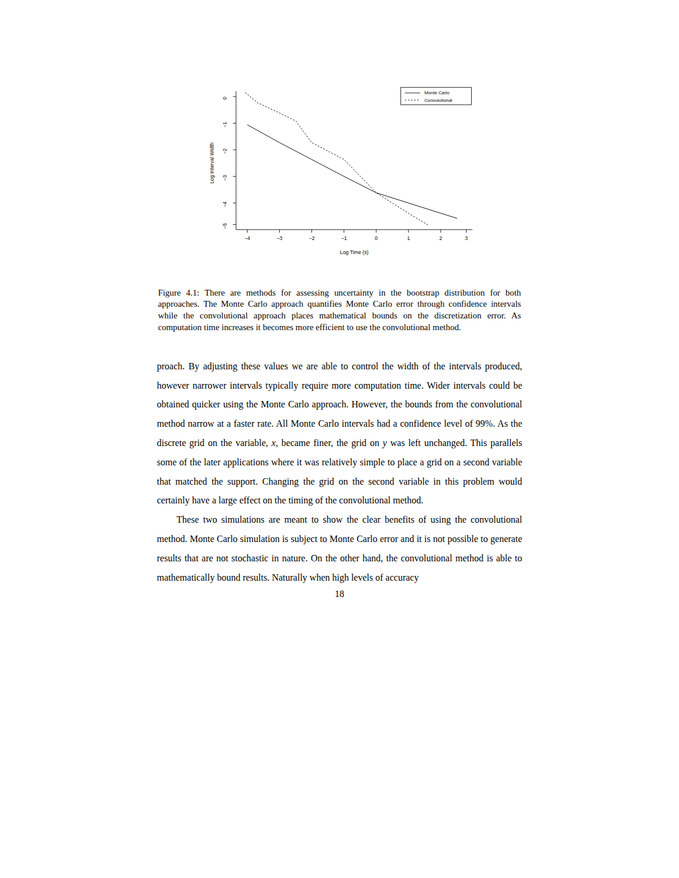−4 −3 −2 −1 0 1 2 3 Log Time (s) 0 −1 −2 −3 −4 −5 Log Interval Width Monte Carlo Convolutional
Figure 4.1: There are methods for assessing uncertainty in the bootstrap distribution for both approaches. The Monte Carlo approach quantifies Monte Carlo error through confidence intervals while the convolutional approach places mathematical bounds on the discretization error. As computation time increases it becomes more efficient to use the convolutional method.
proach. By adjusting these values we are able to control the width of the intervals produced, however narrower intervals typically require more computation time. Wider intervals could be obtained quicker using the Monte Carlo approach. However, the bounds from the convolutional method narrow at a faster rate. All Monte Carlo intervals had a confidence level of 99%. As the discrete grid on the variable, x, became finer, the grid on y was left unchanged. This parallels some of the later applications where it was relatively simple to place a grid on a second variable that matched the support. Changing the grid on the second variable in this problem would certainly have a large effect on the timing of the convolutional method.
These two simulations are meant to show the clear benefits of using the convolutional method. Monte Carlo simulation is subject to Monte Carlo error and it is not possible to generate results that are not stochastic in nature. On the other hand, the convolutional method is able to mathematically bound results. Naturally when high levels of accuracy
18